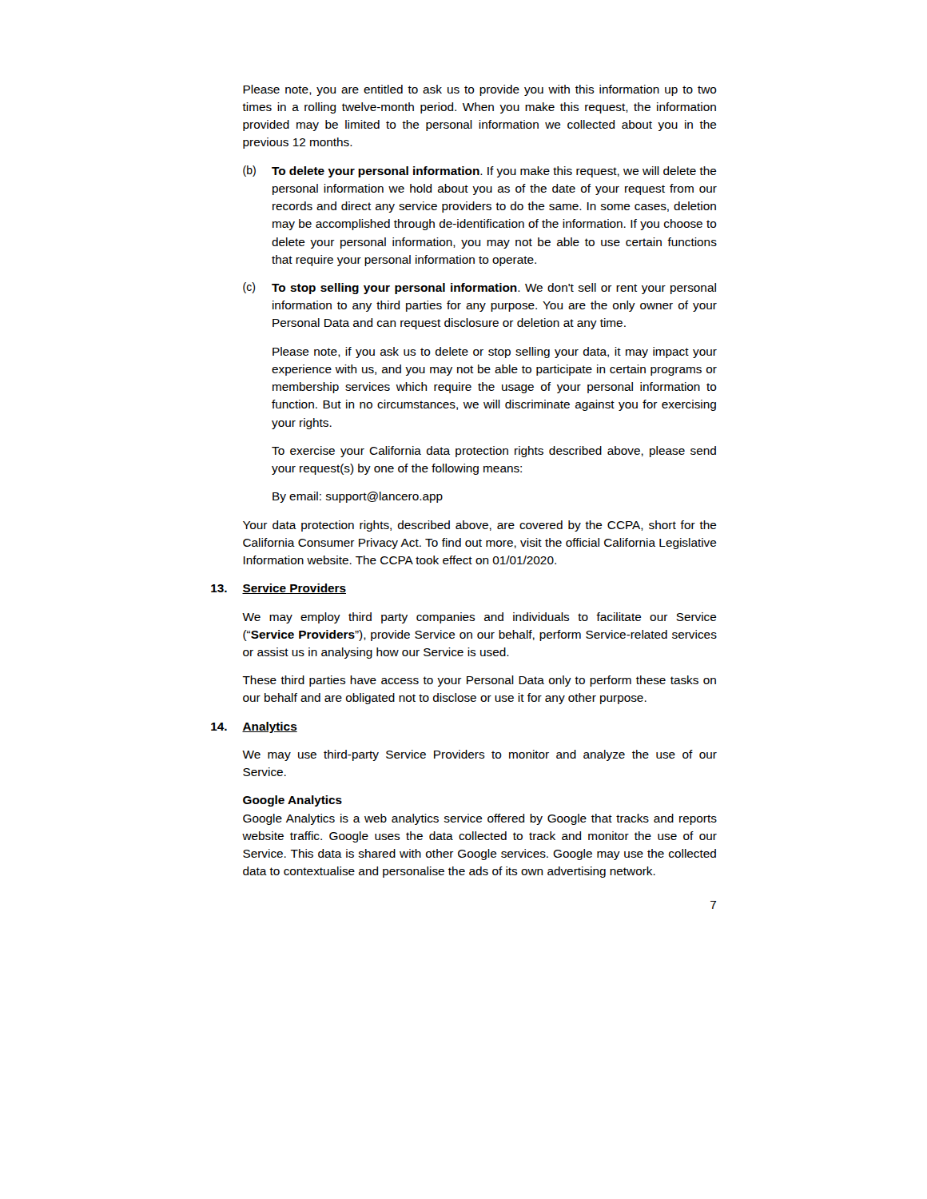Please note, you are entitled to ask us to provide you with this information up to two times in a rolling twelve-month period. When you make this request, the information provided may be limited to the personal information we collected about you in the previous 12 months.
(b)
To delete your personal information. If you make this request, we will delete the personal information we hold about you as of the date of your request from our records and direct any service providers to do the same. In some cases, deletion may be accomplished through de-identification of the information. If you choose to delete your personal information, you may not be able to use certain functions that require your personal information to operate.
(c)
To stop selling your personal information. We don't sell or rent your personal information to any third parties for any purpose. You are the only owner of your Personal Data and can request disclosure or deletion at any time.
Please note, if you ask us to delete or stop selling your data, it may impact your experience with us, and you may not be able to participate in certain programs or membership services which require the usage of your personal information to function. But in no circumstances, we will discriminate against you for exercising your rights.
To exercise your California data protection rights described above, please send your request(s) by one of the following means:
By email: support@lancero.app
Your data protection rights, described above, are covered by the CCPA, short for the California Consumer Privacy Act. To find out more, visit the official California Legislative Information website. The CCPA took effect on 01/01/2020.
13. Service Providers
We may employ third party companies and individuals to facilitate our Service (“Service Providers”), provide Service on our behalf, perform Service-related services or assist us in analysing how our Service is used.
These third parties have access to your Personal Data only to perform these tasks on our behalf and are obligated not to disclose or use it for any other purpose.
14. Analytics
We may use third-party Service Providers to monitor and analyze the use of our Service.
Google Analytics
Google Analytics is a web analytics service offered by Google that tracks and reports website traffic. Google uses the data collected to track and monitor the use of our Service. This data is shared with other Google services. Google may use the collected data to contextualise and personalise the ads of its own advertising network.
7